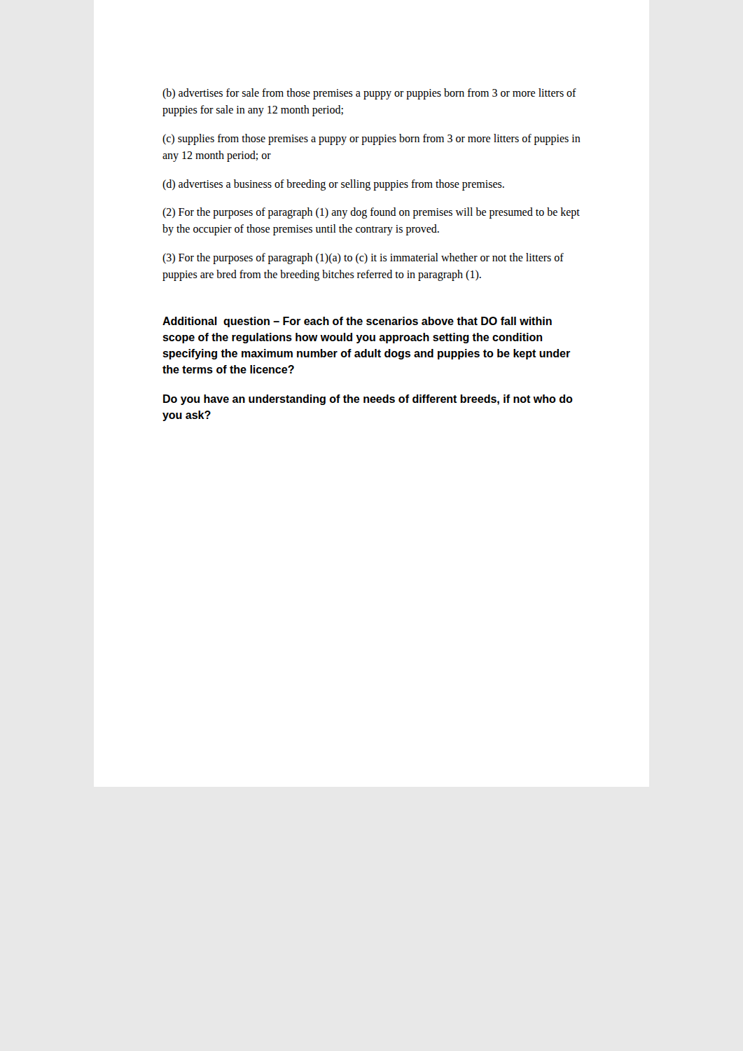(b) advertises for sale from those premises a puppy or puppies born from 3 or more litters of puppies for sale in any 12 month period;
(c) supplies from those premises a puppy or puppies born from 3 or more litters of puppies in any 12 month period; or
(d) advertises a business of breeding or selling puppies from those premises.
(2) For the purposes of paragraph (1) any dog found on premises will be presumed to be kept by the occupier of those premises until the contrary is proved.
(3) For the purposes of paragraph (1)(a) to (c) it is immaterial whether or not the litters of puppies are bred from the breeding bitches referred to in paragraph (1).
Additional question – For each of the scenarios above that DO fall within scope of the regulations how would you approach setting the condition specifying the maximum number of adult dogs and puppies to be kept under the terms of the licence?
Do you have an understanding of the needs of different breeds, if not who do you ask?